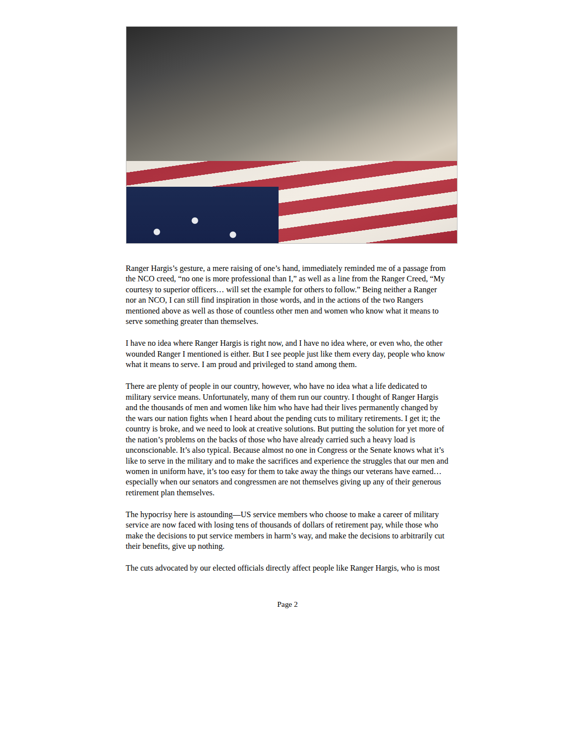Ranger Hargis’s gesture, a mere raising of one’s hand, immediately reminded me of a passage from the NCO creed, “no one is more professional than I,” as well as a line from the Ranger Creed, “My courtesy to superior officers… will set the example for others to follow.” Being neither a Ranger nor an NCO, I can still find inspiration in those words, and in the actions of the two Rangers mentioned above as well as those of countless other men and women who know what it means to serve something greater than themselves.
I have no idea where Ranger Hargis is right now, and I have no idea where, or even who, the other wounded Ranger I mentioned is either. But I see people just like them every day, people who know what it means to serve. I am proud and privileged to stand among them.
There are plenty of people in our country, however, who have no idea what a life dedicated to military service means. Unfortunately, many of them run our country. I thought of Ranger Hargis and the thousands of men and women like him who have had their lives permanently changed by the wars our nation fights when I heard about the pending cuts to military retirements. I get it; the country is broke, and we need to look at creative solutions. But putting the solution for yet more of the nation’s problems on the backs of those who have already carried such a heavy load is unconscionable. It’s also typical. Because almost no one in Congress or the Senate knows what it’s like to serve in the military and to make the sacrifices and experience the struggles that our men and women in uniform have, it’s too easy for them to take away the things our veterans have earned… especially when our senators and congressmen are not themselves giving up any of their generous retirement plan themselves.
The hypocrisy here is astounding—US service members who choose to make a career of military service are now faced with losing tens of thousands of dollars of retirement pay, while those who make the decisions to put service members in harm’s way, and make the decisions to arbitrarily cut their benefits, give up nothing.
The cuts advocated by our elected officials directly affect people like Ranger Hargis, who is most
Page 2